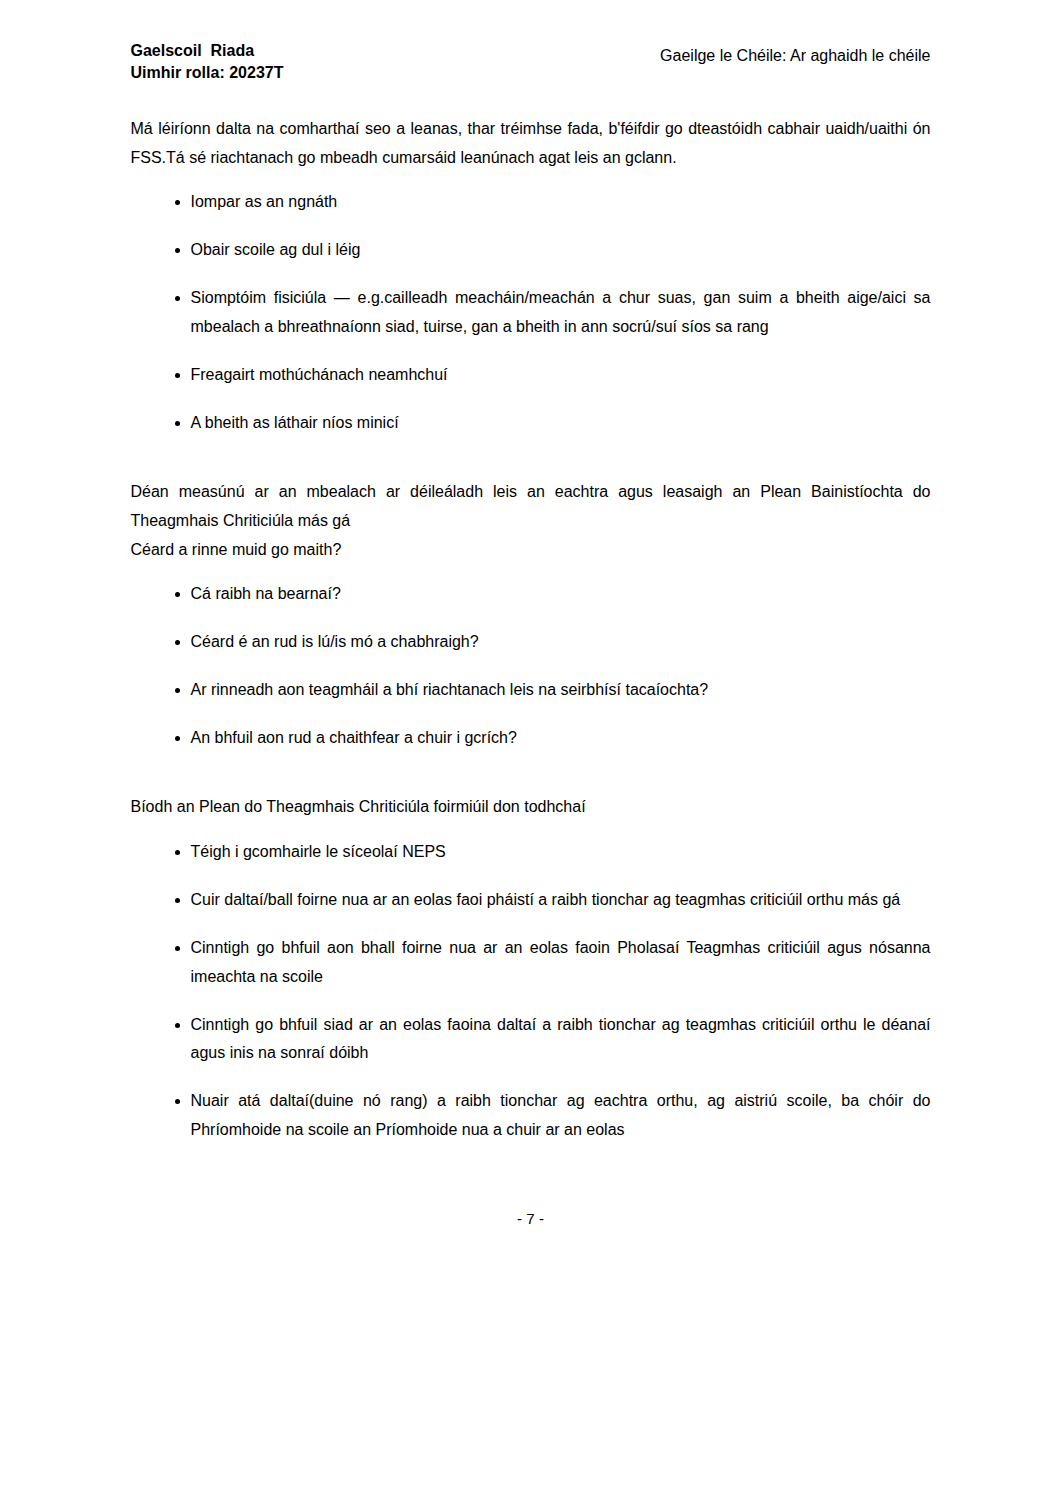Gaelscoil Riada
Uimhir rolla: 20237T
Gaeilge le Chéile: Ar aghaidh le chéile
Má léiríonn dalta na comharthaí seo a leanas, thar tréimhse fada, b'féifdir go dteastóidh cabhair uaidh/uaithi ón FSS.Tá sé riachtanach go mbeadh cumarsáid leanúnach agat leis an gclann.
Iompar as an ngnáth
Obair scoile ag dul i léig
Siomptóim fisiciúla — e.g.cailleadh meacháin/meachán a chur suas, gan suim a bheith aige/aici sa mbealach a bhreathnaíonn siad, tuirse, gan a bheith in ann socrú/suí síos sa rang
Freagairt mothúchánach neamhchuí
A bheith as láthair níos minicí
Déan measúnú ar an mbealach ar déileáladh leis an eachtra agus leasaigh an Plean Bainistíochta do Theagmhais Chriticiúla más gá
Céard a rinne muid go maith?
Cá raibh na bearnaí?
Céard é an rud is lú/is mó a chabhraigh?
Ar rinneadh aon teagmháil a bhí riachtanach leis na seirbhísí tacaíochta?
An bhfuil aon rud a chaithfear a chuir i gcrích?
Bíodh an Plean do Theagmhais Chriticiúla foirmiúil don todhchaí
Téigh i gcomhairle le síceolaí NEPS
Cuir daltaí/ball foirne nua ar an eolas faoi pháistí a raibh tionchar ag teagmhas criticiúil orthu más gá
Cinntigh go bhfuil aon bhall foirne nua ar an eolas faoin Pholasaí Teagmhas criticiúil agus nósanna imeachta na scoile
Cinntigh go bhfuil siad ar an eolas faoina daltaí a raibh tionchar ag teagmhas criticiúil orthu le déanaí agus inis na sonraí dóibh
Nuair atá daltaí(duine nó rang) a raibh tionchar ag eachtra orthu, ag aistriú scoile, ba chóir do Phríomhoide na scoile an Príomhoide nua a chuir ar an eolas
- 7 -